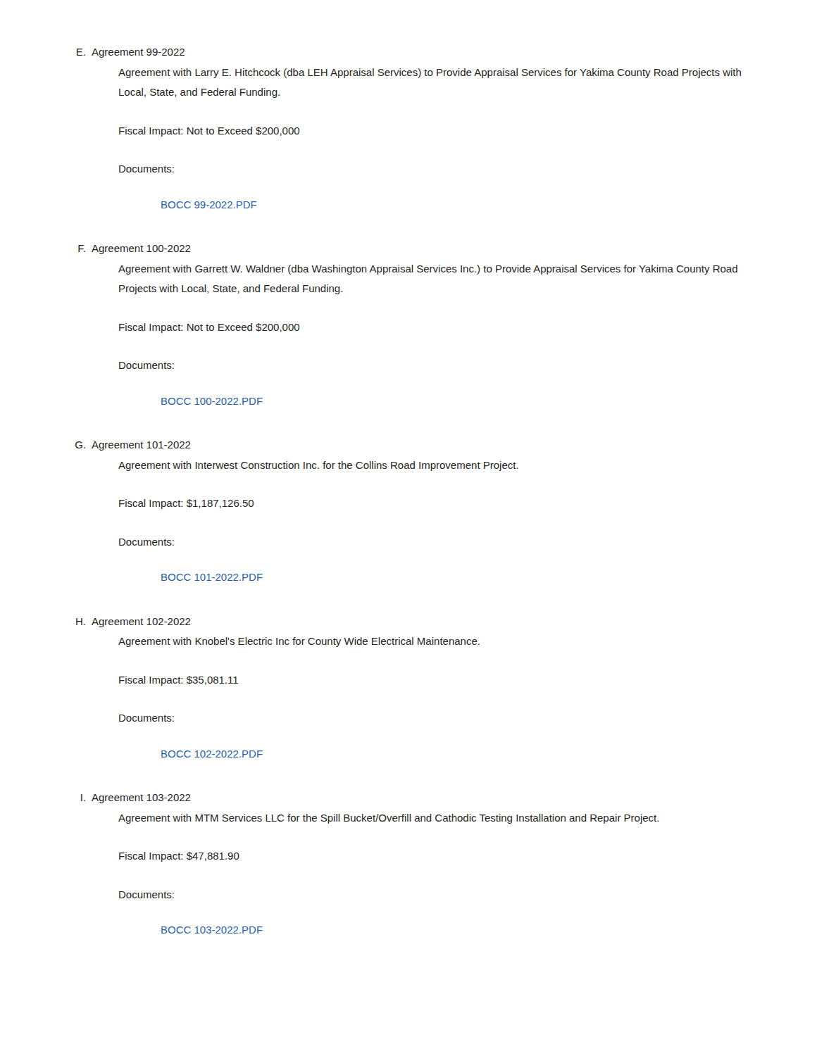E.
Agreement 99-2022
Agreement with Larry E. Hitchcock (dba LEH Appraisal Services) to Provide Appraisal Services for Yakima County Road Projects with Local, State, and Federal Funding.
Fiscal Impact: Not to Exceed $200,000
Documents:
BOCC 99-2022.PDF
F.
Agreement 100-2022
Agreement with Garrett W. Waldner (dba Washington Appraisal Services Inc.) to Provide Appraisal Services for Yakima County Road Projects with Local, State, and Federal Funding.
Fiscal Impact: Not to Exceed $200,000
Documents:
BOCC 100-2022.PDF
G.
Agreement 101-2022
Agreement with Interwest Construction Inc. for the Collins Road Improvement Project.
Fiscal Impact: $1,187,126.50
Documents:
BOCC 101-2022.PDF
H.
Agreement 102-2022
Agreement with Knobel's Electric Inc for County Wide Electrical Maintenance.
Fiscal Impact: $35,081.11
Documents:
BOCC 102-2022.PDF
I.
Agreement 103-2022
Agreement with MTM Services LLC for the Spill Bucket/Overfill and Cathodic Testing Installation and Repair Project.
Fiscal Impact: $47,881.90
Documents:
BOCC 103-2022.PDF